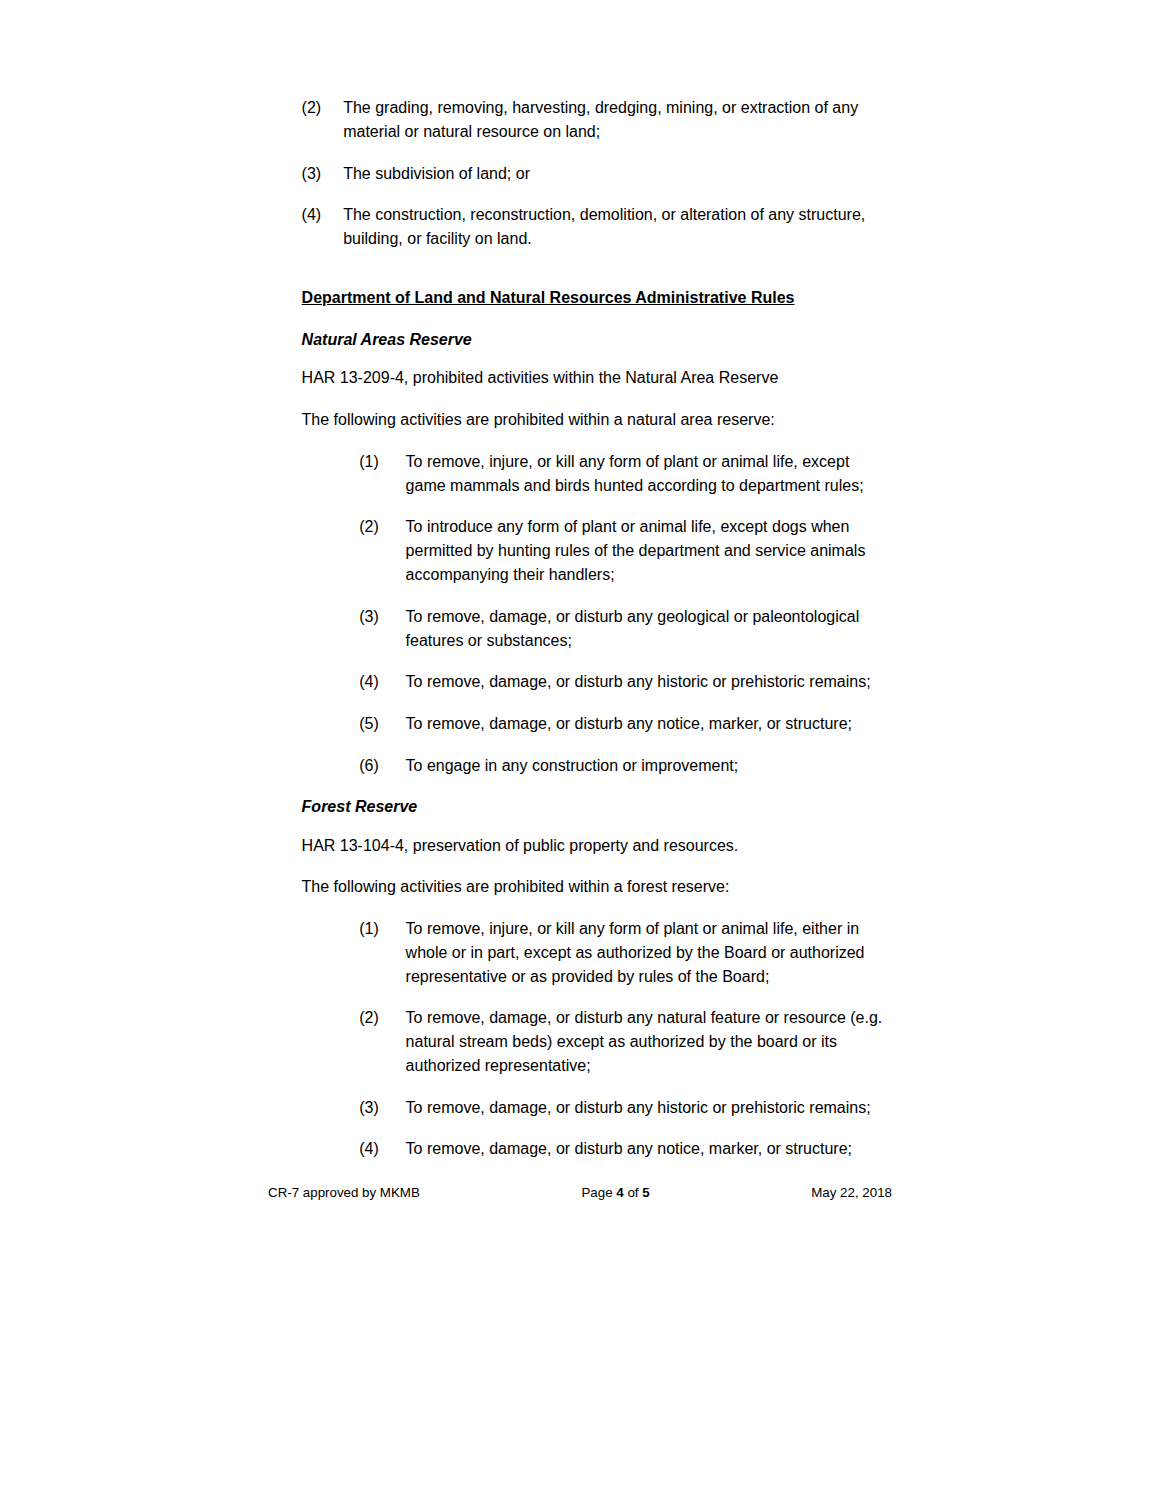(2) The grading, removing, harvesting, dredging, mining, or extraction of any material or natural resource on land;
(3) The subdivision of land; or
(4) The construction, reconstruction, demolition, or alteration of any structure, building, or facility on land.
Department of Land and Natural Resources Administrative Rules
Natural Areas Reserve
HAR 13-209-4, prohibited activities within the Natural Area Reserve
The following activities are prohibited within a natural area reserve:
(1) To remove, injure, or kill any form of plant or animal life, except game mammals and birds hunted according to department rules;
(2) To introduce any form of plant or animal life, except dogs when permitted by hunting rules of the department and service animals accompanying their handlers;
(3) To remove, damage, or disturb any geological or paleontological features or substances;
(4) To remove, damage, or disturb any historic or prehistoric remains;
(5) To remove, damage, or disturb any notice, marker, or structure;
(6) To engage in any construction or improvement;
Forest Reserve
HAR 13-104-4, preservation of public property and resources.
The following activities are prohibited within a forest reserve:
(1) To remove, injure, or kill any form of plant or animal life, either in whole or in part, except as authorized by the Board or authorized representative or as provided by rules of the Board;
(2) To remove, damage, or disturb any natural feature or resource (e.g. natural stream beds) except as authorized by the board or its authorized representative;
(3) To remove, damage, or disturb any historic or prehistoric remains;
(4) To remove, damage, or disturb any notice, marker, or structure;
CR-7 approved by MKMB Page 4 of 5 May 22, 2018